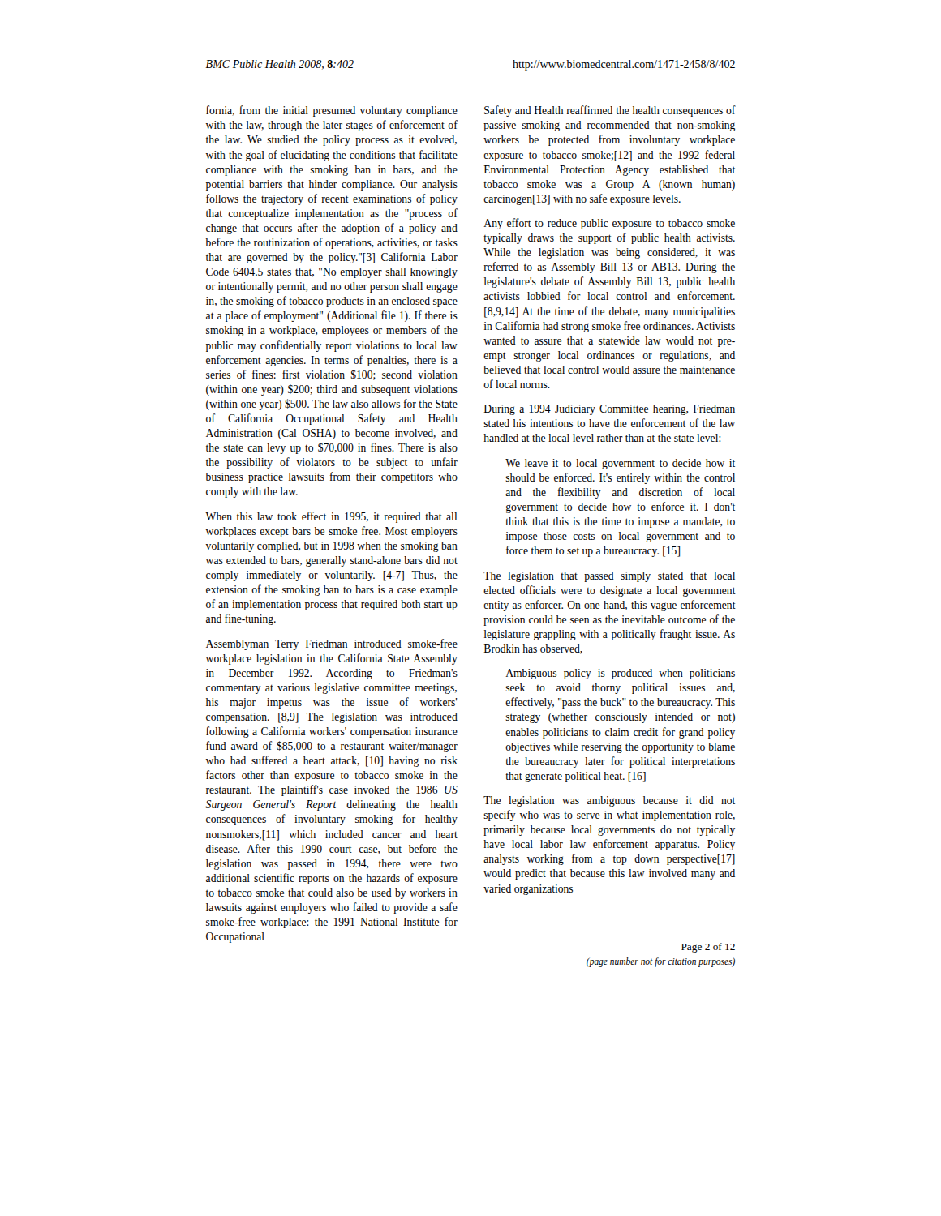BMC Public Health 2008, 8:402
http://www.biomedcentral.com/1471-2458/8/402
fornia, from the initial presumed voluntary compliance with the law, through the later stages of enforcement of the law. We studied the policy process as it evolved, with the goal of elucidating the conditions that facilitate compliance with the smoking ban in bars, and the potential barriers that hinder compliance. Our analysis follows the trajectory of recent examinations of policy that conceptualize implementation as the "process of change that occurs after the adoption of a policy and before the routinization of operations, activities, or tasks that are governed by the policy."[3] California Labor Code 6404.5 states that, "No employer shall knowingly or intentionally permit, and no other person shall engage in, the smoking of tobacco products in an enclosed space at a place of employment" (Additional file 1). If there is smoking in a workplace, employees or members of the public may confidentially report violations to local law enforcement agencies. In terms of penalties, there is a series of fines: first violation $100; second violation (within one year) $200; third and subsequent violations (within one year) $500. The law also allows for the State of California Occupational Safety and Health Administration (Cal OSHA) to become involved, and the state can levy up to $70,000 in fines. There is also the possibility of violators to be subject to unfair business practice lawsuits from their competitors who comply with the law.
When this law took effect in 1995, it required that all workplaces except bars be smoke free. Most employers voluntarily complied, but in 1998 when the smoking ban was extended to bars, generally stand-alone bars did not comply immediately or voluntarily. [4-7] Thus, the extension of the smoking ban to bars is a case example of an implementation process that required both start up and fine-tuning.
Assemblyman Terry Friedman introduced smoke-free workplace legislation in the California State Assembly in December 1992. According to Friedman's commentary at various legislative committee meetings, his major impetus was the issue of workers' compensation. [8,9] The legislation was introduced following a California workers' compensation insurance fund award of $85,000 to a restaurant waiter/manager who had suffered a heart attack, [10] having no risk factors other than exposure to tobacco smoke in the restaurant. The plaintiff's case invoked the 1986 US Surgeon General's Report delineating the health consequences of involuntary smoking for healthy nonsmokers,[11] which included cancer and heart disease. After this 1990 court case, but before the legislation was passed in 1994, there were two additional scientific reports on the hazards of exposure to tobacco smoke that could also be used by workers in lawsuits against employers who failed to provide a safe smoke-free workplace: the 1991 National Institute for Occupational
Safety and Health reaffirmed the health consequences of passive smoking and recommended that non-smoking workers be protected from involuntary workplace exposure to tobacco smoke;[12] and the 1992 federal Environmental Protection Agency established that tobacco smoke was a Group A (known human) carcinogen[13] with no safe exposure levels.
Any effort to reduce public exposure to tobacco smoke typically draws the support of public health activists. While the legislation was being considered, it was referred to as Assembly Bill 13 or AB13. During the legislature's debate of Assembly Bill 13, public health activists lobbied for local control and enforcement. [8,9,14] At the time of the debate, many municipalities in California had strong smoke free ordinances. Activists wanted to assure that a statewide law would not pre-empt stronger local ordinances or regulations, and believed that local control would assure the maintenance of local norms.
During a 1994 Judiciary Committee hearing, Friedman stated his intentions to have the enforcement of the law handled at the local level rather than at the state level:
We leave it to local government to decide how it should be enforced. It's entirely within the control and the flexibility and discretion of local government to decide how to enforce it. I don't think that this is the time to impose a mandate, to impose those costs on local government and to force them to set up a bureaucracy. [15]
The legislation that passed simply stated that local elected officials were to designate a local government entity as enforcer. On one hand, this vague enforcement provision could be seen as the inevitable outcome of the legislature grappling with a politically fraught issue. As Brodkin has observed,
Ambiguous policy is produced when politicians seek to avoid thorny political issues and, effectively, "pass the buck" to the bureaucracy. This strategy (whether consciously intended or not) enables politicians to claim credit for grand policy objectives while reserving the opportunity to blame the bureaucracy later for political interpretations that generate political heat. [16]
The legislation was ambiguous because it did not specify who was to serve in what implementation role, primarily because local governments do not typically have local labor law enforcement apparatus. Policy analysts working from a top down perspective[17] would predict that because this law involved many and varied organizations
Page 2 of 12 (page number not for citation purposes)